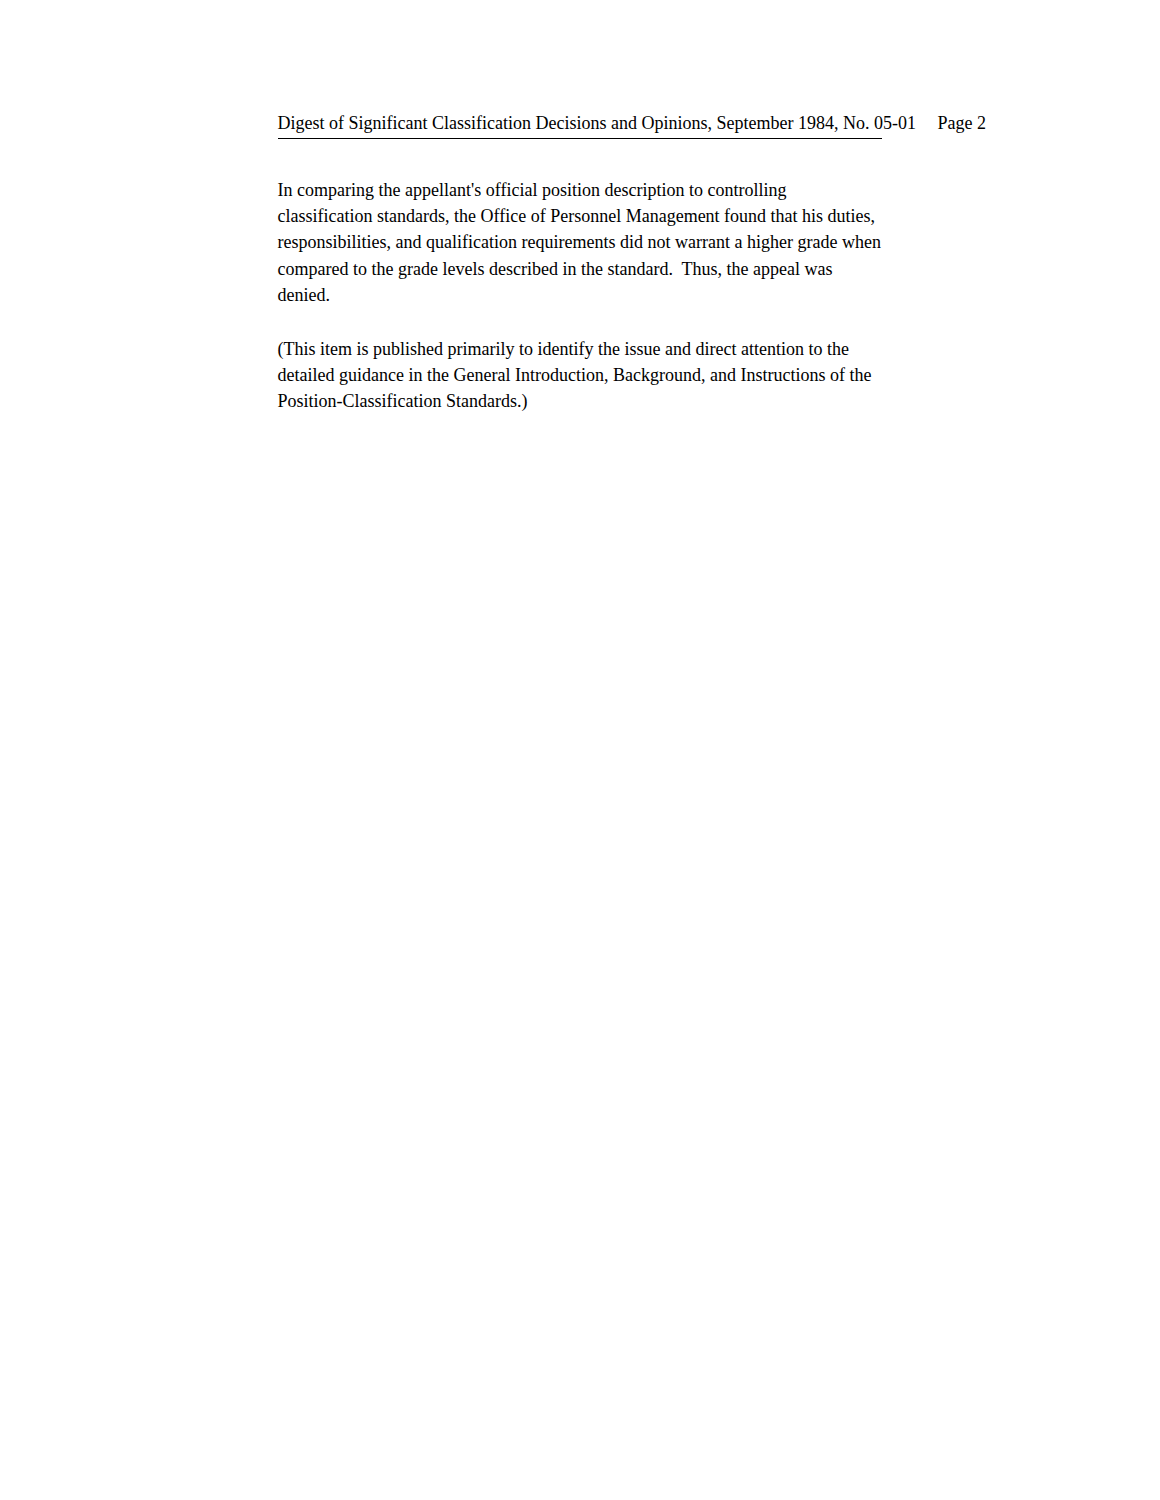Digest of Significant Classification Decisions and Opinions, September 1984, No. 05-01 Page 2
In comparing the appellant's official position description to controlling classification standards, the Office of Personnel Management found that his duties, responsibilities, and qualification requirements did not warrant a higher grade when compared to the grade levels described in the standard. Thus, the appeal was denied.
(This item is published primarily to identify the issue and direct attention to the detailed guidance in the General Introduction, Background, and Instructions of the Position-Classification Standards.)